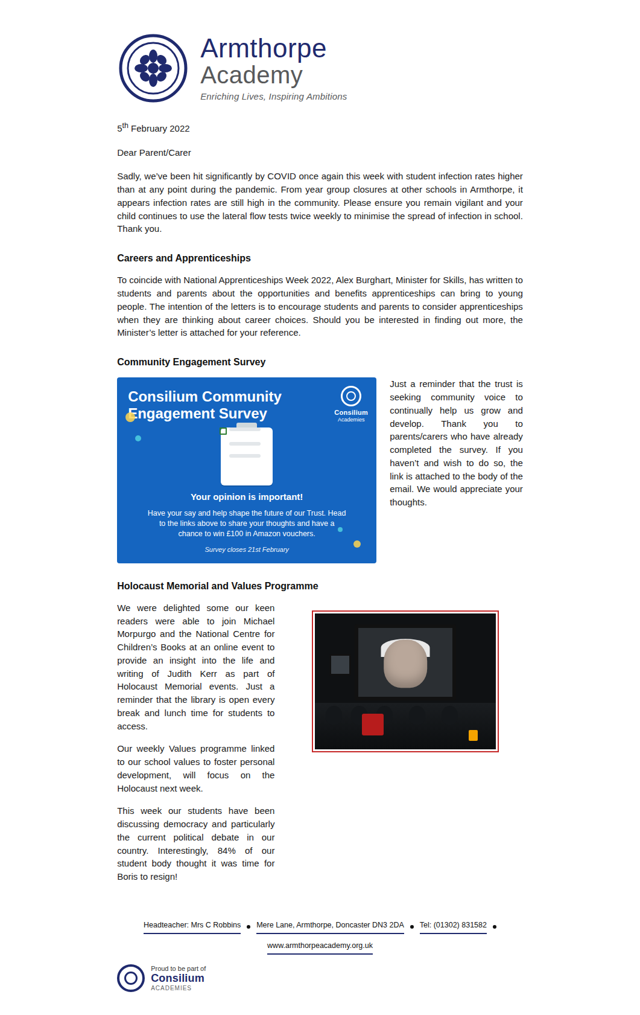Armthorpe
Academy
Enriching Lives, Inspiring Ambitions
5th February 2022
Dear Parent/Carer
Sadly, we’ve been hit significantly by COVID once again this week with student infection rates higher than at any point during the pandemic. From year group closures at other schools in Armthorpe, it appears infection rates are still high in the community. Please ensure you remain vigilant and your child continues to use the lateral flow tests twice weekly to minimise the spread of infection in school. Thank you.
Careers and Apprenticeships
To coincide with National Apprenticeships Week 2022, Alex Burghart, Minister for Skills, has written to students and parents about the opportunities and benefits apprenticeships can bring to young people. The intention of the letters is to encourage students and parents to consider apprenticeships when they are thinking about career choices. Should you be interested in finding out more, the Minister’s letter is attached for your reference.
Community Engagement Survey
Consilium Community Engagement Survey
Consilium Academies
Your opinion is important!
Have your say and help shape the future of our Trust. Head to the links above to share your thoughts and have a chance to win £100 in Amazon vouchers.
Survey closes 21st February
Just a reminder that the trust is seeking community voice to continually help us grow and develop. Thank you to parents/carers who have already completed the survey. If you haven’t and wish to do so, the link is attached to the body of the email. We would appreciate your thoughts.
Holocaust Memorial and Values Programme
We were delighted some our keen readers were able to join Michael Morpurgo and the National Centre for Children’s Books at an online event to provide an insight into the life and writing of Judith Kerr as part of Holocaust Memorial events. Just a reminder that the library is open every break and lunch time for students to access.
Our weekly Values programme linked to our school values to foster personal development, will focus on the Holocaust next week.
This week our students have been discussing democracy and particularly the current political debate in our country. Interestingly, 84% of our student body thought it was time for Boris to resign!
Headteacher: Mrs C Robbins Mere Lane, Armthorpe, Doncaster DN3 2DA Tel: (01302) 831582 www.armthorpeacademy.org.uk
Proud to be part of
Consilium
ACADEMIES